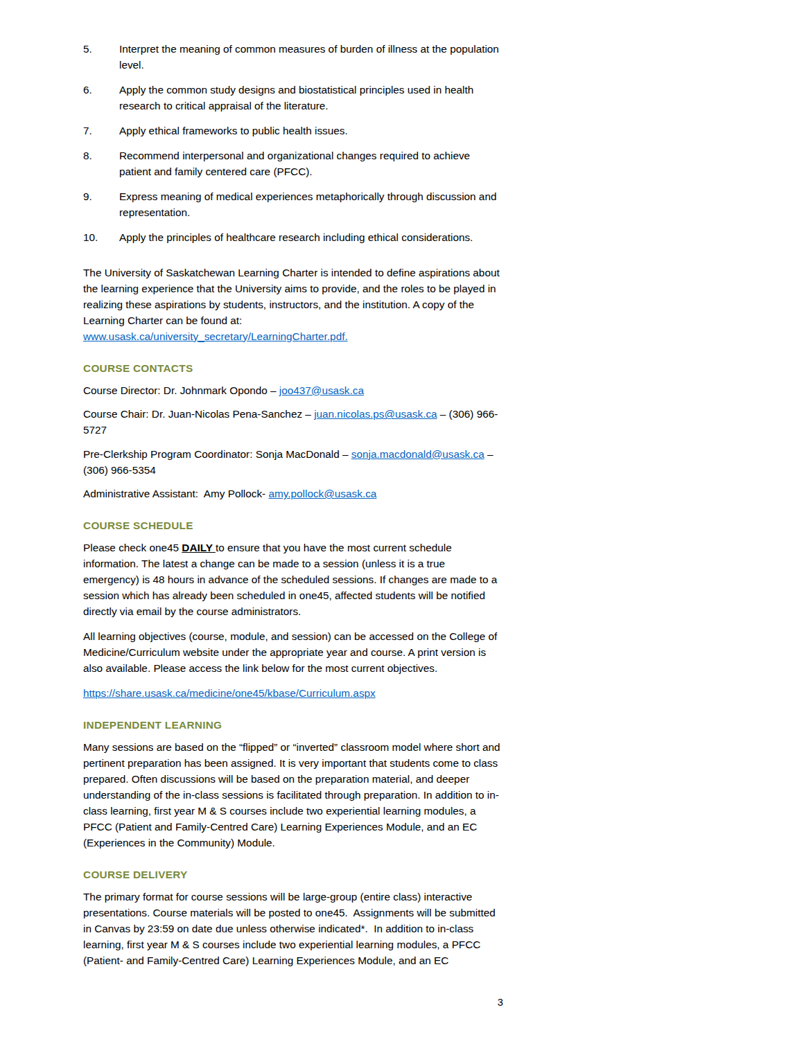5. Interpret the meaning of common measures of burden of illness at the population level.
6. Apply the common study designs and biostatistical principles used in health research to critical appraisal of the literature.
7. Apply ethical frameworks to public health issues.
8. Recommend interpersonal and organizational changes required to achieve patient and family centered care (PFCC).
9. Express meaning of medical experiences metaphorically through discussion and representation.
10. Apply the principles of healthcare research including ethical considerations.
The University of Saskatchewan Learning Charter is intended to define aspirations about the learning experience that the University aims to provide, and the roles to be played in realizing these aspirations by students, instructors, and the institution. A copy of the Learning Charter can be found at: www.usask.ca/university_secretary/LearningCharter.pdf.
Course Contacts
Course Director: Dr. Johnmark Opondo – joo437@usask.ca
Course Chair: Dr. Juan-Nicolas Pena-Sanchez – juan.nicolas.ps@usask.ca – (306) 966-5727
Pre-Clerkship Program Coordinator: Sonja MacDonald – sonja.macdonald@usask.ca – (306) 966-5354
Administrative Assistant: Amy Pollock- amy.pollock@usask.ca
Course Schedule
Please check one45 DAILY to ensure that you have the most current schedule information. The latest a change can be made to a session (unless it is a true emergency) is 48 hours in advance of the scheduled sessions. If changes are made to a session which has already been scheduled in one45, affected students will be notified directly via email by the course administrators.
All learning objectives (course, module, and session) can be accessed on the College of Medicine/Curriculum website under the appropriate year and course. A print version is also available. Please access the link below for the most current objectives.
https://share.usask.ca/medicine/one45/kbase/Curriculum.aspx
Independent Learning
Many sessions are based on the “flipped” or “inverted” classroom model where short and pertinent preparation has been assigned. It is very important that students come to class prepared. Often discussions will be based on the preparation material, and deeper understanding of the in-class sessions is facilitated through preparation. In addition to in-class learning, first year M & S courses include two experiential learning modules, a PFCC (Patient and Family-Centred Care) Learning Experiences Module, and an EC (Experiences in the Community) Module.
Course Delivery
The primary format for course sessions will be large-group (entire class) interactive presentations. Course materials will be posted to one45. Assignments will be submitted in Canvas by 23:59 on date due unless otherwise indicated*. In addition to in-class learning, first year M & S courses include two experiential learning modules, a PFCC (Patient- and Family-Centred Care) Learning Experiences Module, and an EC
3